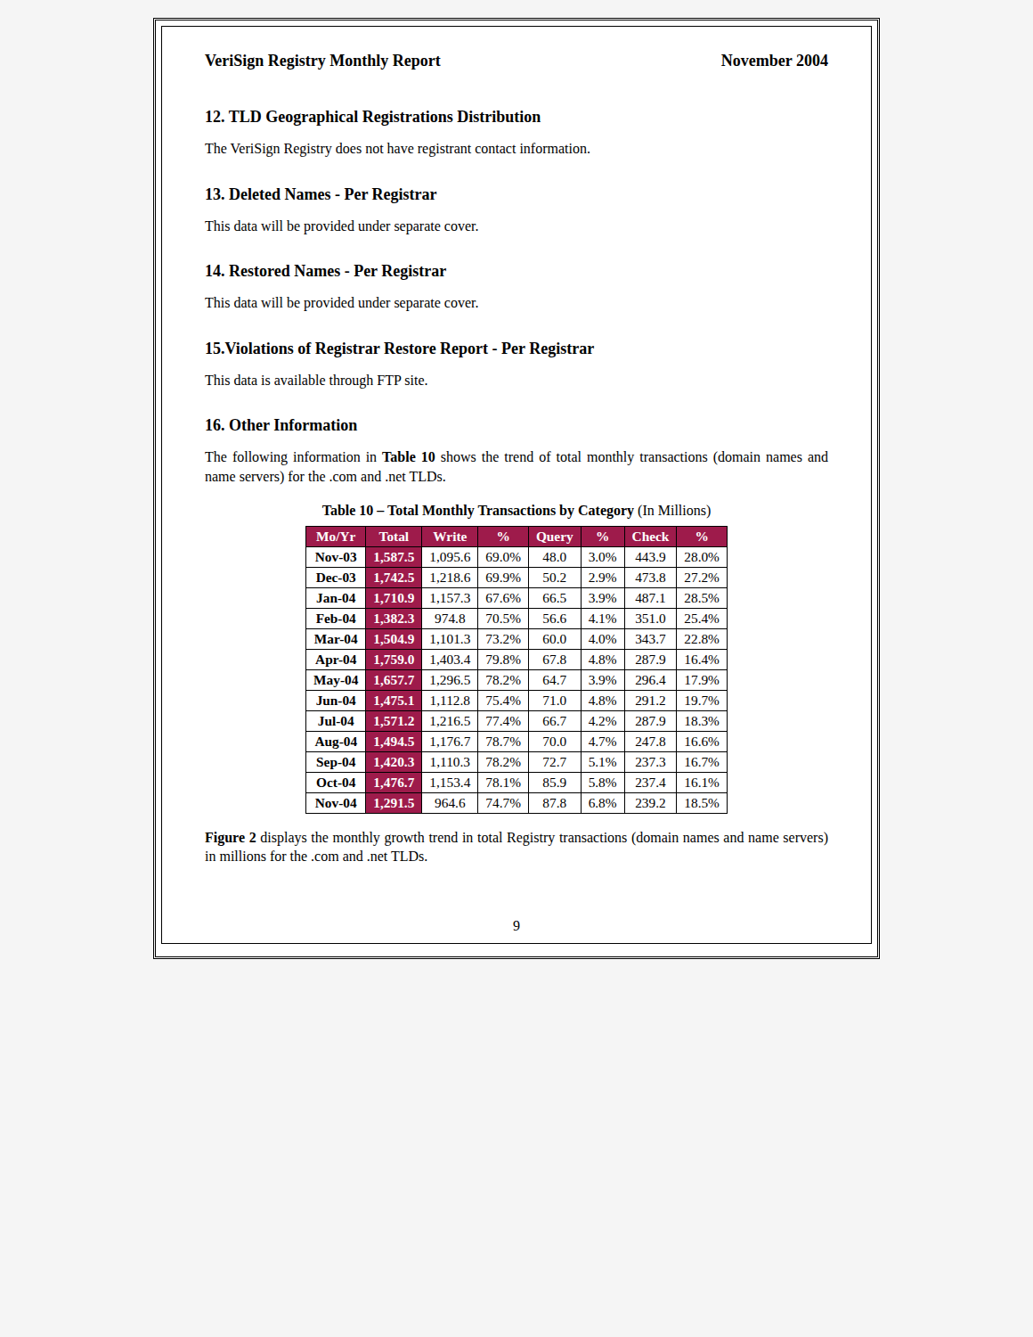VeriSign Registry Monthly Report November 2004
12. TLD Geographical Registrations Distribution
The VeriSign Registry does not have registrant contact information.
13. Deleted Names - Per Registrar
This data will be provided under separate cover.
14. Restored Names - Per Registrar
This data will be provided under separate cover.
15.Violations of Registrar Restore Report - Per Registrar
This data is available through FTP site.
16. Other Information
The following information in Table 10 shows the trend of total monthly transactions (domain names and name servers) for the .com and .net TLDs.
Table 10 – Total Monthly Transactions by Category (In Millions)
| Mo/Yr | Total | Write | % | Query | % | Check | % |
| --- | --- | --- | --- | --- | --- | --- | --- |
| Nov-03 | 1,587.5 | 1,095.6 | 69.0% | 48.0 | 3.0% | 443.9 | 28.0% |
| Dec-03 | 1,742.5 | 1,218.6 | 69.9% | 50.2 | 2.9% | 473.8 | 27.2% |
| Jan-04 | 1,710.9 | 1,157.3 | 67.6% | 66.5 | 3.9% | 487.1 | 28.5% |
| Feb-04 | 1,382.3 | 974.8 | 70.5% | 56.6 | 4.1% | 351.0 | 25.4% |
| Mar-04 | 1,504.9 | 1,101.3 | 73.2% | 60.0 | 4.0% | 343.7 | 22.8% |
| Apr-04 | 1,759.0 | 1,403.4 | 79.8% | 67.8 | 4.8% | 287.9 | 16.4% |
| May-04 | 1,657.7 | 1,296.5 | 78.2% | 64.7 | 3.9% | 296.4 | 17.9% |
| Jun-04 | 1,475.1 | 1,112.8 | 75.4% | 71.0 | 4.8% | 291.2 | 19.7% |
| Jul-04 | 1,571.2 | 1,216.5 | 77.4% | 66.7 | 4.2% | 287.9 | 18.3% |
| Aug-04 | 1,494.5 | 1,176.7 | 78.7% | 70.0 | 4.7% | 247.8 | 16.6% |
| Sep-04 | 1,420.3 | 1,110.3 | 78.2% | 72.7 | 5.1% | 237.3 | 16.7% |
| Oct-04 | 1,476.7 | 1,153.4 | 78.1% | 85.9 | 5.8% | 237.4 | 16.1% |
| Nov-04 | 1,291.5 | 964.6 | 74.7% | 87.8 | 6.8% | 239.2 | 18.5% |
Figure 2 displays the monthly growth trend in total Registry transactions (domain names and name servers) in millions for the .com and .net TLDs.
9